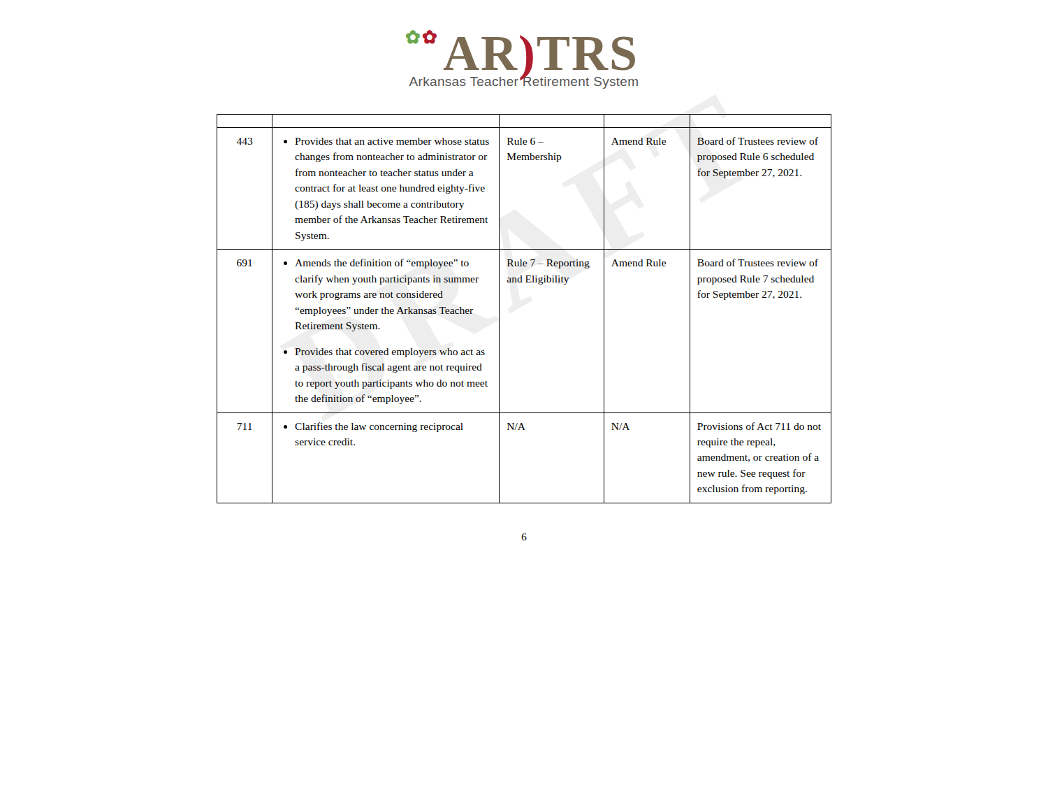DRAFT
✿✿AR) TRS
Arkansas Teacher Retirement System
| 443 | Provides that an active member whose status changes from nonteacher to administrator or from nonteacher to teacher status under a contract for at least one hundred eighty-five (185) days shall become a contributory member of the Arkansas Teacher Retirement System. | Rule 6 – Membership | Amend Rule | Board of Trustees review of proposed Rule 6 scheduled for September 27, 2021. |
| 691 | Amends the definition of “employee” to clarify when youth participants in summer work programs are not considered “employees” under the Arkansas Teacher Retirement System. Provides that covered employers who act as a pass-through fiscal agent are not required to report youth participants who do not meet the definition of “employee”. | Rule 7 – Reporting and Eligibility | Amend Rule | Board of Trustees review of proposed Rule 7 scheduled for September 27, 2021. |
| 711 | Clarifies the law concerning reciprocal service credit. | N/A | N/A | Provisions of Act 711 do not require the repeal, amendment, or creation of a new rule. See request for exclusion from reporting. |
6